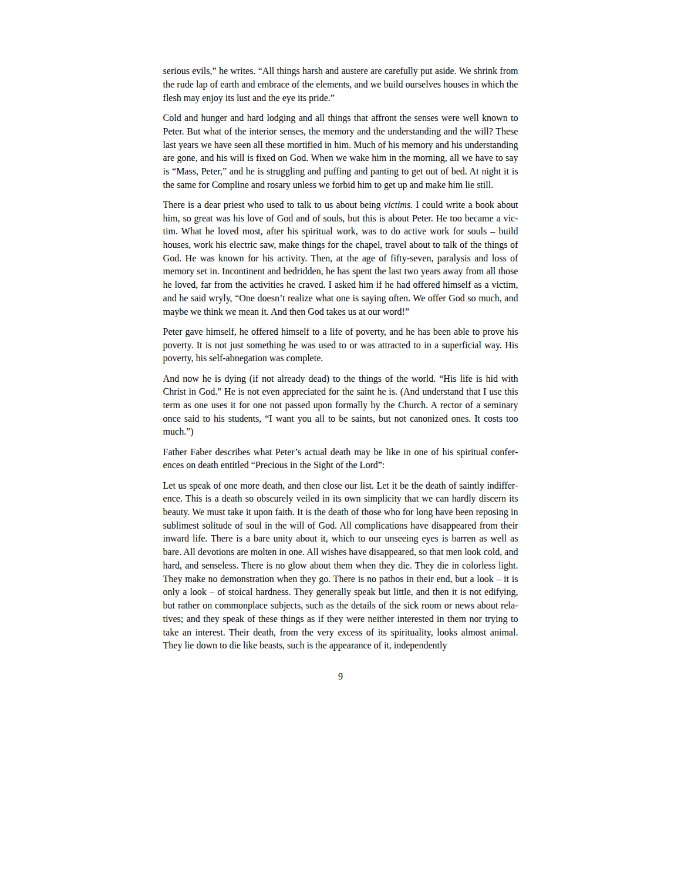serious evils,” he writes. “All things harsh and austere are carefully put aside. We shrink from the rude lap of earth and embrace of the elements, and we build ourselves houses in which the flesh may enjoy its lust and the eye its pride.”
Cold and hunger and hard lodging and all things that affront the senses were well known to Peter. But what of the interior senses, the memory and the understanding and the will? These last years we have seen all these mortified in him. Much of his memory and his understanding are gone, and his will is fixed on God. When we wake him in the morning, all we have to say is “Mass, Peter,” and he is struggling and puffing and panting to get out of bed. At night it is the same for Compline and rosary unless we forbid him to get up and make him lie still.
There is a dear priest who used to talk to us about being victims. I could write a book about him, so great was his love of God and of souls, but this is about Peter. He too became a victim. What he loved most, after his spiritual work, was to do active work for souls – build houses, work his electric saw, make things for the chapel, travel about to talk of the things of God. He was known for his activity. Then, at the age of fifty-seven, paralysis and loss of memory set in. Incontinent and bedridden, he has spent the last two years away from all those he loved, far from the activities he craved. I asked him if he had offered himself as a victim, and he said wryly, “One doesn’t realize what one is saying often. We offer God so much, and maybe we think we mean it. And then God takes us at our word!”
Peter gave himself, he offered himself to a life of poverty, and he has been able to prove his poverty. It is not just something he was used to or was attracted to in a superficial way. His poverty, his self-abnegation was complete.
And now he is dying (if not already dead) to the things of the world. “His life is hid with Christ in God.” He is not even appreciated for the saint he is. (And understand that I use this term as one uses it for one not passed upon formally by the Church. A rector of a seminary once said to his students, “I want you all to be saints, but not canonized ones. It costs too much.”)
Father Faber describes what Peter’s actual death may be like in one of his spiritual conferences on death entitled “Precious in the Sight of the Lord”:
Let us speak of one more death, and then close our list. Let it be the death of saintly indifference. This is a death so obscurely veiled in its own simplicity that we can hardly discern its beauty. We must take it upon faith. It is the death of those who for long have been reposing in sublimest solitude of soul in the will of God. All complications have disappeared from their inward life. There is a bare unity about it, which to our unseeing eyes is barren as well as bare. All devotions are molten in one. All wishes have disappeared, so that men look cold, and hard, and senseless. There is no glow about them when they die. They die in colorless light. They make no demonstration when they go. There is no pathos in their end, but a look – it is only a look – of stoical hardness. They generally speak but little, and then it is not edifying, but rather on commonplace subjects, such as the details of the sick room or news about relatives; and they speak of these things as if they were neither interested in them nor trying to take an interest. Their death, from the very excess of its spirituality, looks almost animal. They lie down to die like beasts, such is the appearance of it, independently
9